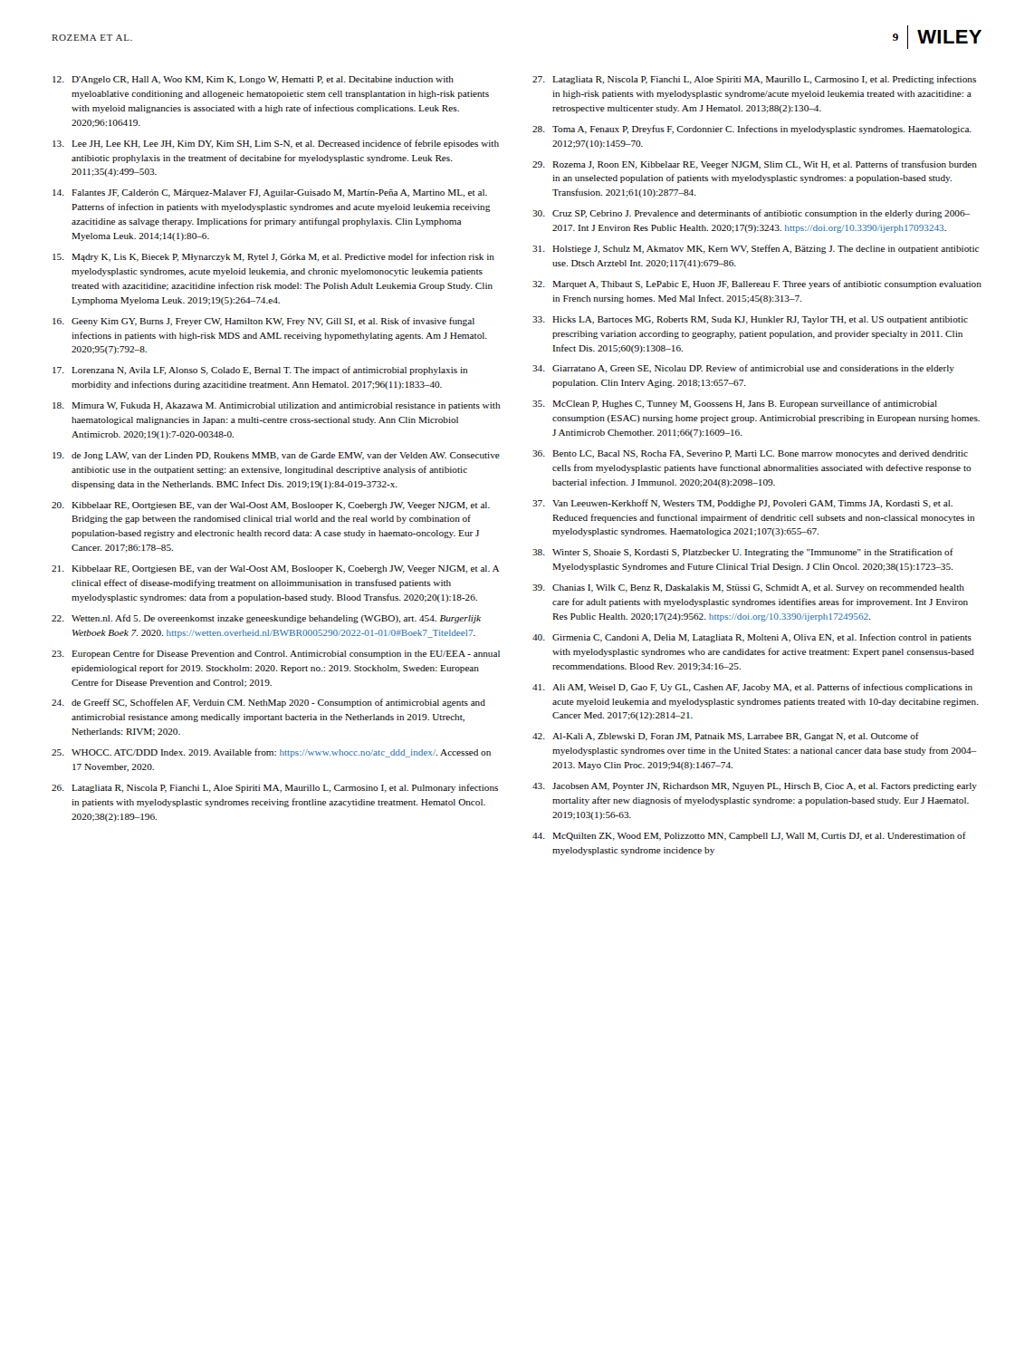ROZEMA et al.
9 WILEY
12. D'Angelo CR, Hall A, Woo KM, Kim K, Longo W, Hematti P, et al. Decitabine induction with myeloablative conditioning and allogeneic hematopoietic stem cell transplantation in high-risk patients with myeloid malignancies is associated with a high rate of infectious complications. Leuk Res. 2020;96:106419.
13. Lee JH, Lee KH, Lee JH, Kim DY, Kim SH, Lim S-N, et al. Decreased incidence of febrile episodes with antibiotic prophylaxis in the treatment of decitabine for myelodysplastic syndrome. Leuk Res. 2011;35(4):499–503.
14. Falantes JF, Calderón C, Márquez-Malaver FJ, Aguilar-Guisado M, Martín-Peña A, Martino ML, et al. Patterns of infection in patients with myelodysplastic syndromes and acute myeloid leukemia receiving azacitidine as salvage therapy. Implications for primary antifungal prophylaxis. Clin Lymphoma Myeloma Leuk. 2014;14(1):80–6.
15. Mądry K, Lis K, Biecek P, Młynarczyk M, Rytel J, Górka M, et al. Predictive model for infection risk in myelodysplastic syndromes, acute myeloid leukemia, and chronic myelomonocytic leukemia patients treated with azacitidine; azacitidine infection risk model: The Polish Adult Leukemia Group Study. Clin Lymphoma Myeloma Leuk. 2019;19(5):264–74.e4.
16. Geeny Kim GY, Burns J, Freyer CW, Hamilton KW, Frey NV, Gill SI, et al. Risk of invasive fungal infections in patients with high-risk MDS and AML receiving hypomethylating agents. Am J Hematol. 2020;95(7):792–8.
17. Lorenzana N, Avila LF, Alonso S, Colado E, Bernal T. The impact of antimicrobial prophylaxis in morbidity and infections during azacitidine treatment. Ann Hematol. 2017;96(11):1833–40.
18. Mimura W, Fukuda H, Akazawa M. Antimicrobial utilization and antimicrobial resistance in patients with haematological malignancies in Japan: a multi-centre cross-sectional study. Ann Clin Microbiol Antimicrob. 2020;19(1):7-020-00348-0.
19. de Jong LAW, van der Linden PD, Roukens MMB, van de Garde EMW, van der Velden AW. Consecutive antibiotic use in the outpatient setting: an extensive, longitudinal descriptive analysis of antibiotic dispensing data in the Netherlands. BMC Infect Dis. 2019;19(1):84-019-3732-x.
20. Kibbelaar RE, Oortgiesen BE, van der Wal-Oost AM, Boslooper K, Coebergh JW, Veeger NJGM, et al. Bridging the gap between the randomised clinical trial world and the real world by combination of population-based registry and electronic health record data: A case study in haemato-oncology. Eur J Cancer. 2017;86:178–85.
21. Kibbelaar RE, Oortgiesen BE, van der Wal-Oost AM, Boslooper K, Coebergh JW, Veeger NJGM, et al. A clinical effect of disease-modifying treatment on alloimmunisation in transfused patients with myelodysplastic syndromes: data from a population-based study. Blood Transfus. 2020;20(1):18-26.
22. Wetten.nl. Afd 5. De overeenkomst inzake geneeskundige behandeling (WGBO), art. 454. Burgerlijk Wetboek Boek 7. 2020. https://wetten.overheid.nl/BWBR0005290/2022-01-01/0#Boek7_Titeldeel7.
23. European Centre for Disease Prevention and Control. Antimicrobial consumption in the EU/EEA - annual epidemiological report for 2019. Stockholm: 2020. Report no.: 2019. Stockholm, Sweden: European Centre for Disease Prevention and Control; 2019.
24. de Greeff SC, Schoffelen AF, Verduin CM. NethMap 2020 - Consumption of antimicrobial agents and antimicrobial resistance among medically important bacteria in the Netherlands in 2019. Utrecht, Netherlands: RIVM; 2020.
25. WHOCC. ATC/DDD Index. 2019. Available from: https://www.whocc.no/atc_ddd_index/. Accessed on 17 November, 2020.
26. Latagliata R, Niscola P, Fianchi L, Aloe Spiriti MA, Maurillo L, Carmosino I, et al. Pulmonary infections in patients with myelodysplastic syndromes receiving frontline azacytidine treatment. Hematol Oncol. 2020;38(2):189–196.
27. Latagliata R, Niscola P, Fianchi L, Aloe Spiriti MA, Maurillo L, Carmosino I, et al. Predicting infections in high-risk patients with myelodysplastic syndrome/acute myeloid leukemia treated with azacitidine: a retrospective multicenter study. Am J Hematol. 2013;88(2):130–4.
28. Toma A, Fenaux P, Dreyfus F, Cordonnier C. Infections in myelodysplastic syndromes. Haematologica. 2012;97(10):1459–70.
29. Rozema J, Roon EN, Kibbelaar RE, Veeger NJGM, Slim CL, Wit H, et al. Patterns of transfusion burden in an unselected population of patients with myelodysplastic syndromes: a population-based study. Transfusion. 2021;61(10):2877–84.
30. Cruz SP, Cebrino J. Prevalence and determinants of antibiotic consumption in the elderly during 2006–2017. Int J Environ Res Public Health. 2020;17(9):3243. https://doi.org/10.3390/ijerph17093243.
31. Holstiege J, Schulz M, Akmatov MK, Kern WV, Steffen A, Bätzing J. The decline in outpatient antibiotic use. Dtsch Arztebl Int. 2020;117(41):679–86.
32. Marquet A, Thibaut S, LePabic E, Huon JF, Ballereau F. Three years of antibiotic consumption evaluation in French nursing homes. Med Mal Infect. 2015;45(8):313–7.
33. Hicks LA, Bartoces MG, Roberts RM, Suda KJ, Hunkler RJ, Taylor TH, et al. US outpatient antibiotic prescribing variation according to geography, patient population, and provider specialty in 2011. Clin Infect Dis. 2015;60(9):1308–16.
34. Giarratano A, Green SE, Nicolau DP. Review of antimicrobial use and considerations in the elderly population. Clin Interv Aging. 2018;13:657–67.
35. McClean P, Hughes C, Tunney M, Goossens H, Jans B. European surveillance of antimicrobial consumption (ESAC) nursing home project group. Antimicrobial prescribing in European nursing homes. J Antimicrob Chemother. 2011;66(7):1609–16.
36. Bento LC, Bacal NS, Rocha FA, Severino P, Marti LC. Bone marrow monocytes and derived dendritic cells from myelodysplastic patients have functional abnormalities associated with defective response to bacterial infection. J Immunol. 2020;204(8):2098–109.
37. Van Leeuwen-Kerkhoff N, Westers TM, Poddighe PJ, Povoleri GAM, Timms JA, Kordasti S, et al. Reduced frequencies and functional impairment of dendritic cell subsets and non-classical monocytes in myelodysplastic syndromes. Haematologica 2021;107(3):655–67.
38. Winter S, Shoaie S, Kordasti S, Platzbecker U. Integrating the "Immunome" in the Stratification of Myelodysplastic Syndromes and Future Clinical Trial Design. J Clin Oncol. 2020;38(15):1723–35.
39. Chanias I, Wilk C, Benz R, Daskalakis M, Stüssi G, Schmidt A, et al. Survey on recommended health care for adult patients with myelodysplastic syndromes identifies areas for improvement. Int J Environ Res Public Health. 2020;17(24):9562. https://doi.org/10.3390/ijerph17249562.
40. Girmenia C, Candoni A, Delia M, Latagliata R, Molteni A, Oliva EN, et al. Infection control in patients with myelodysplastic syndromes who are candidates for active treatment: Expert panel consensus-based recommendations. Blood Rev. 2019;34:16–25.
41. Ali AM, Weisel D, Gao F, Uy GL, Cashen AF, Jacoby MA, et al. Patterns of infectious complications in acute myeloid leukemia and myelodysplastic syndromes patients treated with 10-day decitabine regimen. Cancer Med. 2017;6(12):2814–21.
42. Al-Kali A, Zblewski D, Foran JM, Patnaik MS, Larrabee BR, Gangat N, et al. Outcome of myelodysplastic syndromes over time in the United States: a national cancer data base study from 2004–2013. Mayo Clin Proc. 2019;94(8):1467–74.
43. Jacobsen AM, Poynter JN, Richardson MR, Nguyen PL, Hirsch B, Cioc A, et al. Factors predicting early mortality after new diagnosis of myelodysplastic syndrome: a population-based study. Eur J Haematol. 2019;103(1):56-63.
44. McQuilten ZK, Wood EM, Polizzotto MN, Campbell LJ, Wall M, Curtis DJ, et al. Underestimation of myelodysplastic syndrome incidence by